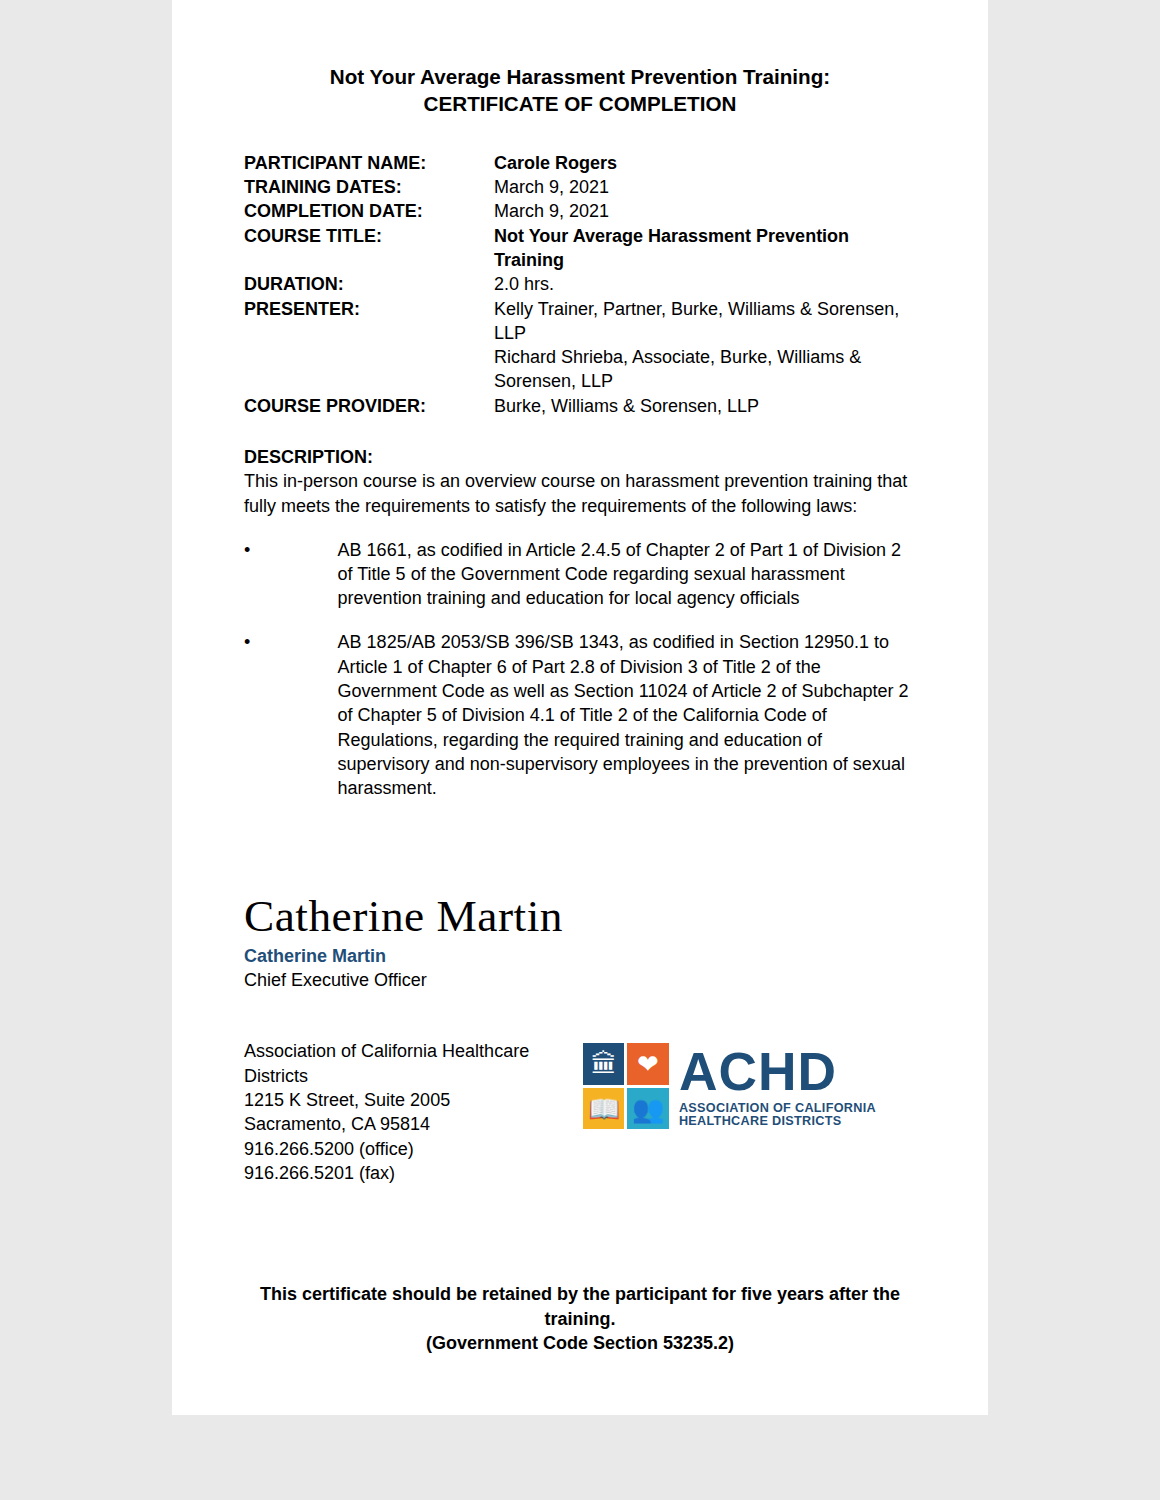Not Your Average Harassment Prevention Training:
CERTIFICATE OF COMPLETION
Participant Name:
Carole Rogers
Training Dates:
March 9, 2021
Completion Date:
March 9, 2021
Course Title:
Not Your Average Harassment Prevention Training
Duration:
2.0 hrs.
Presenter:
Kelly Trainer, Partner, Burke, Williams & Sorensen, LLP
Richard Shrieba, Associate, Burke, Williams & Sorensen, LLP
Course Provider:
Burke, Williams & Sorensen, LLP
Description:
This in-person course is an overview course on harassment prevention training that fully meets the requirements to satisfy the requirements of the following laws:
AB 1661, as codified in Article 2.4.5 of Chapter 2 of Part 1 of Division 2 of Title 5 of the Government Code regarding sexual harassment prevention training and education for local agency officials
AB 1825/AB 2053/SB 396/SB 1343, as codified in Section 12950.1 to Article 1 of Chapter 6 of Part 2.8 of Division 3 of Title 2 of the Government Code as well as Section 11024 of Article 2 of Subchapter 2 of Chapter 5 of Division 4.1 of Title 2 of the California Code of Regulations, regarding the required training and education of supervisory and non-supervisory employees in the prevention of sexual harassment.
Catherine Martin
Catherine Martin
Chief Executive Officer
Association of California Healthcare Districts
1215 K Street, Suite 2005
Sacramento, CA 95814
916.266.5200 (office)
916.266.5201 (fax)
🏛
❤
📖
👥
ACHD ASSOCIATION OF CALIFORNIA
HEALTHCARE DISTRICTS
This certificate should be retained by the participant for five years after the training.
(Government Code Section 53235.2)